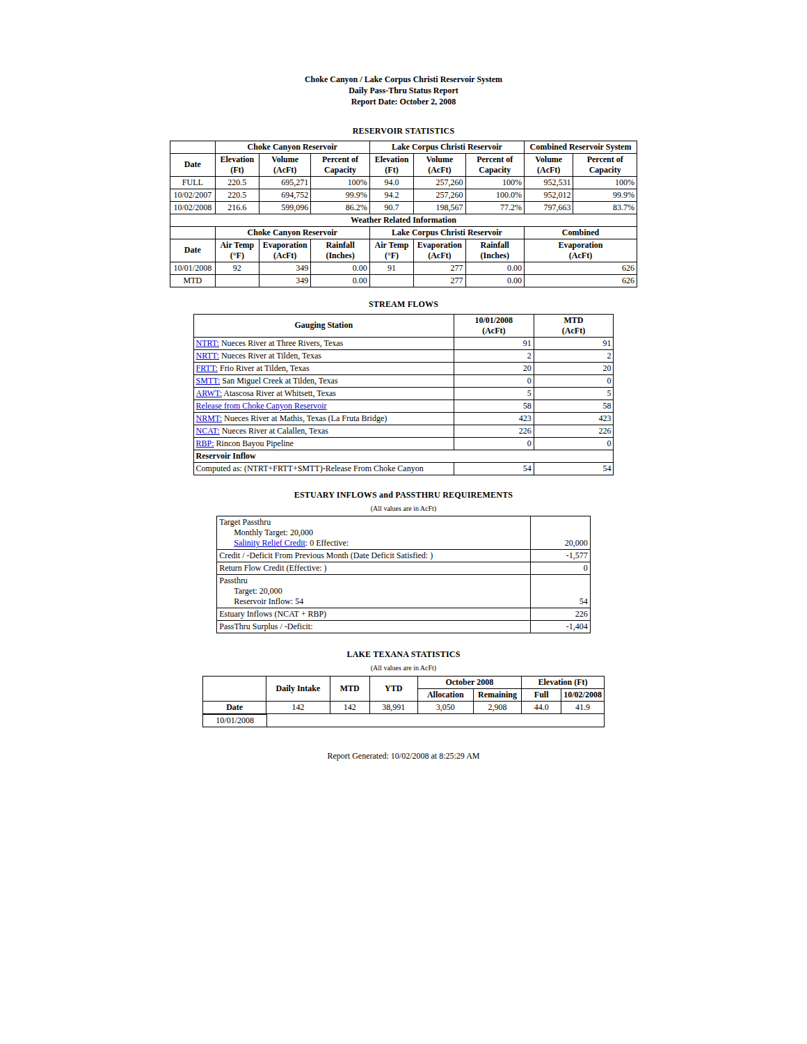Choke Canyon / Lake Corpus Christi Reservoir System
Daily Pass-Thru Status Report
Report Date: October 2, 2008
RESERVOIR STATISTICS
| | Choke Canyon Reservoir | Lake Corpus Christi Reservoir | Combined Reservoir System |
| --- | --- | --- | --- |
| Date | Elevation (Ft) | Volume (AcFt) | Percent of Capacity | Elevation (Ft) | Volume (AcFt) | Percent of Capacity | Volume (AcFt) | Percent of Capacity |
| FULL | 220.5 | 695,271 | 100% | 94.0 | 257,260 | 100% | 952,531 | 100% |
| 10/02/2007 | 220.5 | 694,752 | 99.9% | 94.2 | 257,260 | 100.0% | 952,012 | 99.9% |
| 10/02/2008 | 216.6 | 599,096 | 86.2% | 90.7 | 198,567 | 77.2% | 797,663 | 83.7% |
| Weather Related Information |
| | Choke Canyon Reservoir | Lake Corpus Christi Reservoir | Combined |
| Date | Air Temp (°F) | Evaporation (AcFt) | Rainfall (Inches) | Air Temp (°F) | Evaporation (AcFt) | Rainfall (Inches) | Evaporation (AcFt) |
| 10/01/2008 | 92 | 349 | 0.00 | 91 | 277 | 0.00 | 626 |
| MTD | | 349 | 0.00 | | 277 | 0.00 | 626 |
STREAM FLOWS
| Gauging Station | 10/01/2008 (AcFt) | MTD (AcFt) |
| --- | --- | --- |
| NTRT: Nueces River at Three Rivers, Texas | 91 | 91 |
| NRTT: Nueces River at Tilden, Texas | 2 | 2 |
| FRTT: Frio River at Tilden, Texas | 20 | 20 |
| SMTT: San Miguel Creek at Tilden, Texas | 0 | 0 |
| ARWT: Atascosa River at Whitsett, Texas | 5 | 5 |
| Release from Choke Canyon Reservoir | 58 | 58 |
| NRMT: Nueces River at Mathis, Texas (La Fruta Bridge) | 423 | 423 |
| NCAT: Nueces River at Calallen, Texas | 226 | 226 |
| RBP: Rincon Bayou Pipeline | 0 | 0 |
| Reservoir Inflow |
| Computed as: (NTRT+FRTT+SMTT)-Release From Choke Canyon | 54 | 54 |
ESTUARY INFLOWS and PASSTHRU REQUIREMENTS
(All values are in AcFt)
| Target Passthru Monthly Target: 20,000 Salinity Relief Credit : 0 Effective: | 20,000 |
| Credit / -Deficit From Previous Month (Date Deficit Satisfied: ) | -1,577 |
| Return Flow Credit (Effective: ) | 0 |
| Passthru Target: 20,000 Reservoir Inflow: 54 | 54 |
| Estuary Inflows (NCAT + RBP) | 226 |
| PassThru Surplus / -Deficit: | -1,404 |
LAKE TEXANA STATISTICS
(All values are in AcFt)
| | Daily Intake | MTD | YTD | October 2008 | Elevation (Ft) |
| --- | --- | --- | --- | --- | --- |
| Allocation | Remaining | Full | 10/02/2008 |
| Date | 142 | 142 | 38,991 | 3,050 | 2,908 | 44.0 | 41.9 |
| 10/01/2008 | | | | | | | |
Report Generated: 10/02/2008 at 8:25:29 AM